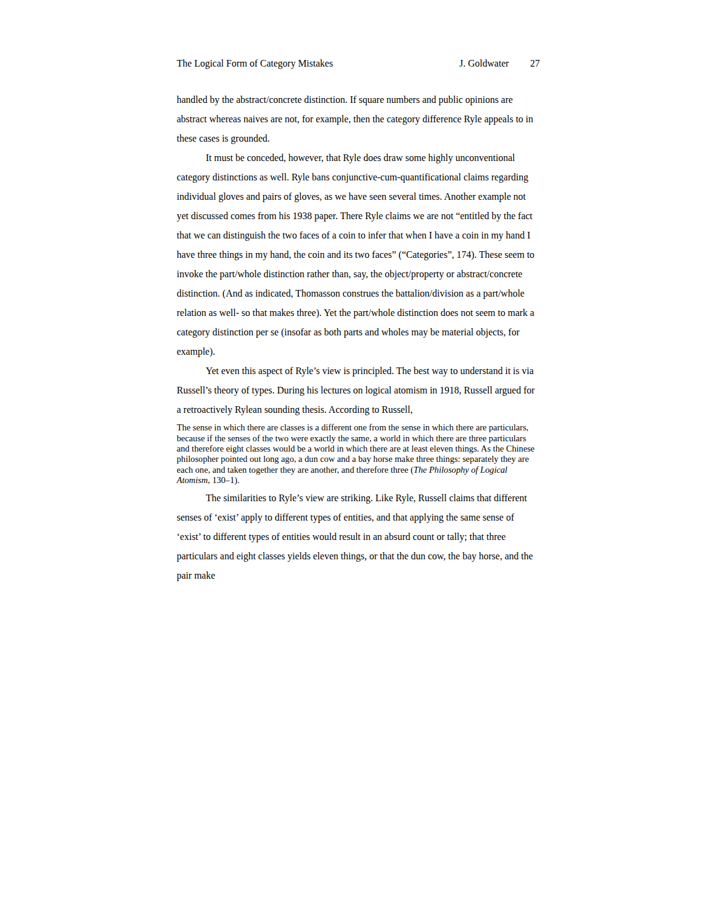The Logical Form of Category Mistakes J. Goldwater 27
handled by the abstract/concrete distinction. If square numbers and public opinions are abstract whereas naives are not, for example, then the category difference Ryle appeals to in these cases is grounded.
It must be conceded, however, that Ryle does draw some highly unconventional category distinctions as well. Ryle bans conjunctive-cum-quantificational claims regarding individual gloves and pairs of gloves, as we have seen several times. Another example not yet discussed comes from his 1938 paper. There Ryle claims we are not “entitled by the fact that we can distinguish the two faces of a coin to infer that when I have a coin in my hand I have three things in my hand, the coin and its two faces” (“Categories”, 174). These seem to invoke the part/whole distinction rather than, say, the object/property or abstract/concrete distinction. (And as indicated, Thomasson construes the battalion/division as a part/whole relation as well- so that makes three). Yet the part/whole distinction does not seem to mark a category distinction per se (insofar as both parts and wholes may be material objects, for example).
Yet even this aspect of Ryle’s view is principled. The best way to understand it is via Russell’s theory of types. During his lectures on logical atomism in 1918, Russell argued for a retroactively Rylean sounding thesis. According to Russell,
The sense in which there are classes is a different one from the sense in which there are particulars, because if the senses of the two were exactly the same, a world in which there are three particulars and therefore eight classes would be a world in which there are at least eleven things. As the Chinese philosopher pointed out long ago, a dun cow and a bay horse make three things: separately they are each one, and taken together they are another, and therefore three (The Philosophy of Logical Atomism, 130–1).
The similarities to Ryle’s view are striking. Like Ryle, Russell claims that different senses of ‘exist’ apply to different types of entities, and that applying the same sense of ‘exist’ to different types of entities would result in an absurd count or tally; that three particulars and eight classes yields eleven things, or that the dun cow, the bay horse, and the pair make